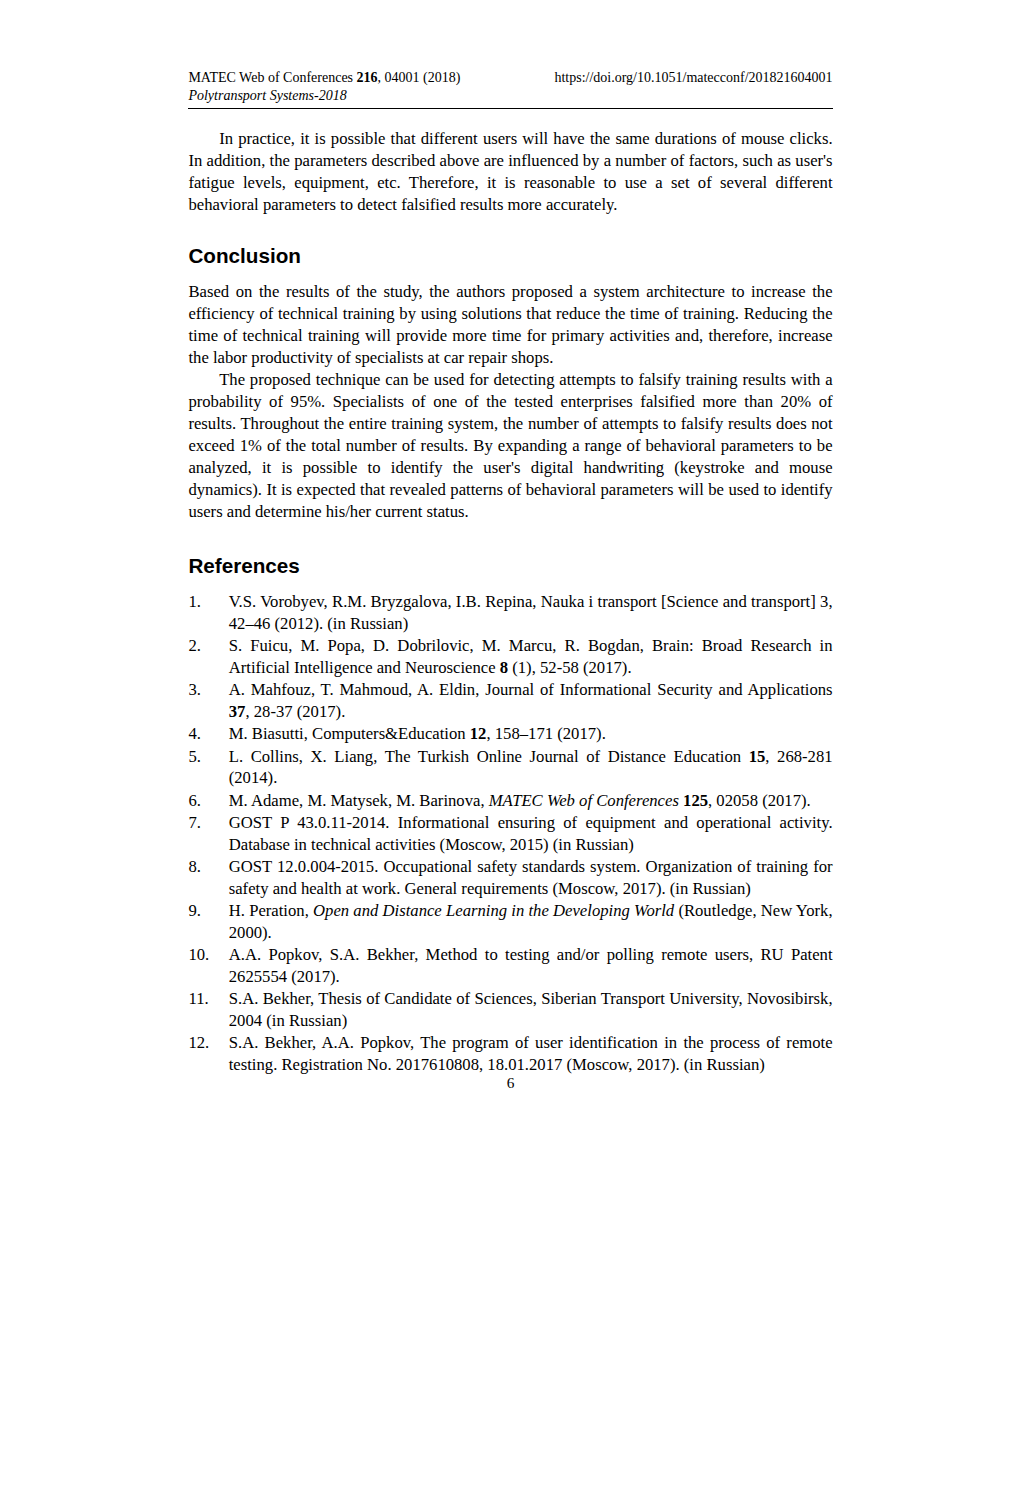MATEC Web of Conferences 216, 04001 (2018)
Polytransport Systems-2018
https://doi.org/10.1051/matecconf/201821604001
In practice, it is possible that different users will have the same durations of mouse clicks. In addition, the parameters described above are influenced by a number of factors, such as user's fatigue levels, equipment, etc. Therefore, it is reasonable to use a set of several different behavioral parameters to detect falsified results more accurately.
Conclusion
Based on the results of the study, the authors proposed a system architecture to increase the efficiency of technical training by using solutions that reduce the time of training. Reducing the time of technical training will provide more time for primary activities and, therefore, increase the labor productivity of specialists at car repair shops.
The proposed technique can be used for detecting attempts to falsify training results with a probability of 95%. Specialists of one of the tested enterprises falsified more than 20% of results. Throughout the entire training system, the number of attempts to falsify results does not exceed 1% of the total number of results. By expanding a range of behavioral parameters to be analyzed, it is possible to identify the user's digital handwriting (keystroke and mouse dynamics). It is expected that revealed patterns of behavioral parameters will be used to identify users and determine his/her current status.
References
V.S. Vorobyev, R.M. Bryzgalova, I.B. Repina, Nauka i transport [Science and transport] 3, 42–46 (2012). (in Russian)
S. Fuicu, M. Popa, D. Dobrilovic, M. Marcu, R. Bogdan, Brain: Broad Research in Artificial Intelligence and Neuroscience 8 (1), 52-58 (2017).
A. Mahfouz, T. Mahmoud, A. Eldin, Journal of Informational Security and Applications 37, 28-37 (2017).
M. Biasutti, Computers&Education 12, 158–171 (2017).
L. Collins, X. Liang, The Turkish Online Journal of Distance Education 15, 268-281 (2014).
M. Adame, M. Matysek, M. Barinova, MATEC Web of Conferences 125, 02058 (2017).
GOST P 43.0.11-2014. Informational ensuring of equipment and operational activity. Database in technical activities (Moscow, 2015) (in Russian)
GOST 12.0.004-2015. Occupational safety standards system. Organization of training for safety and health at work. General requirements (Moscow, 2017). (in Russian)
H. Peration, Open and Distance Learning in the Developing World (Routledge, New York, 2000).
A.A. Popkov, S.A. Bekher, Method to testing and/or polling remote users, RU Patent 2625554 (2017).
S.A. Bekher, Thesis of Candidate of Sciences, Siberian Transport University, Novosibirsk, 2004 (in Russian)
S.A. Bekher, A.A. Popkov, The program of user identification in the process of remote testing. Registration No. 2017610808, 18.01.2017 (Moscow, 2017). (in Russian)
6